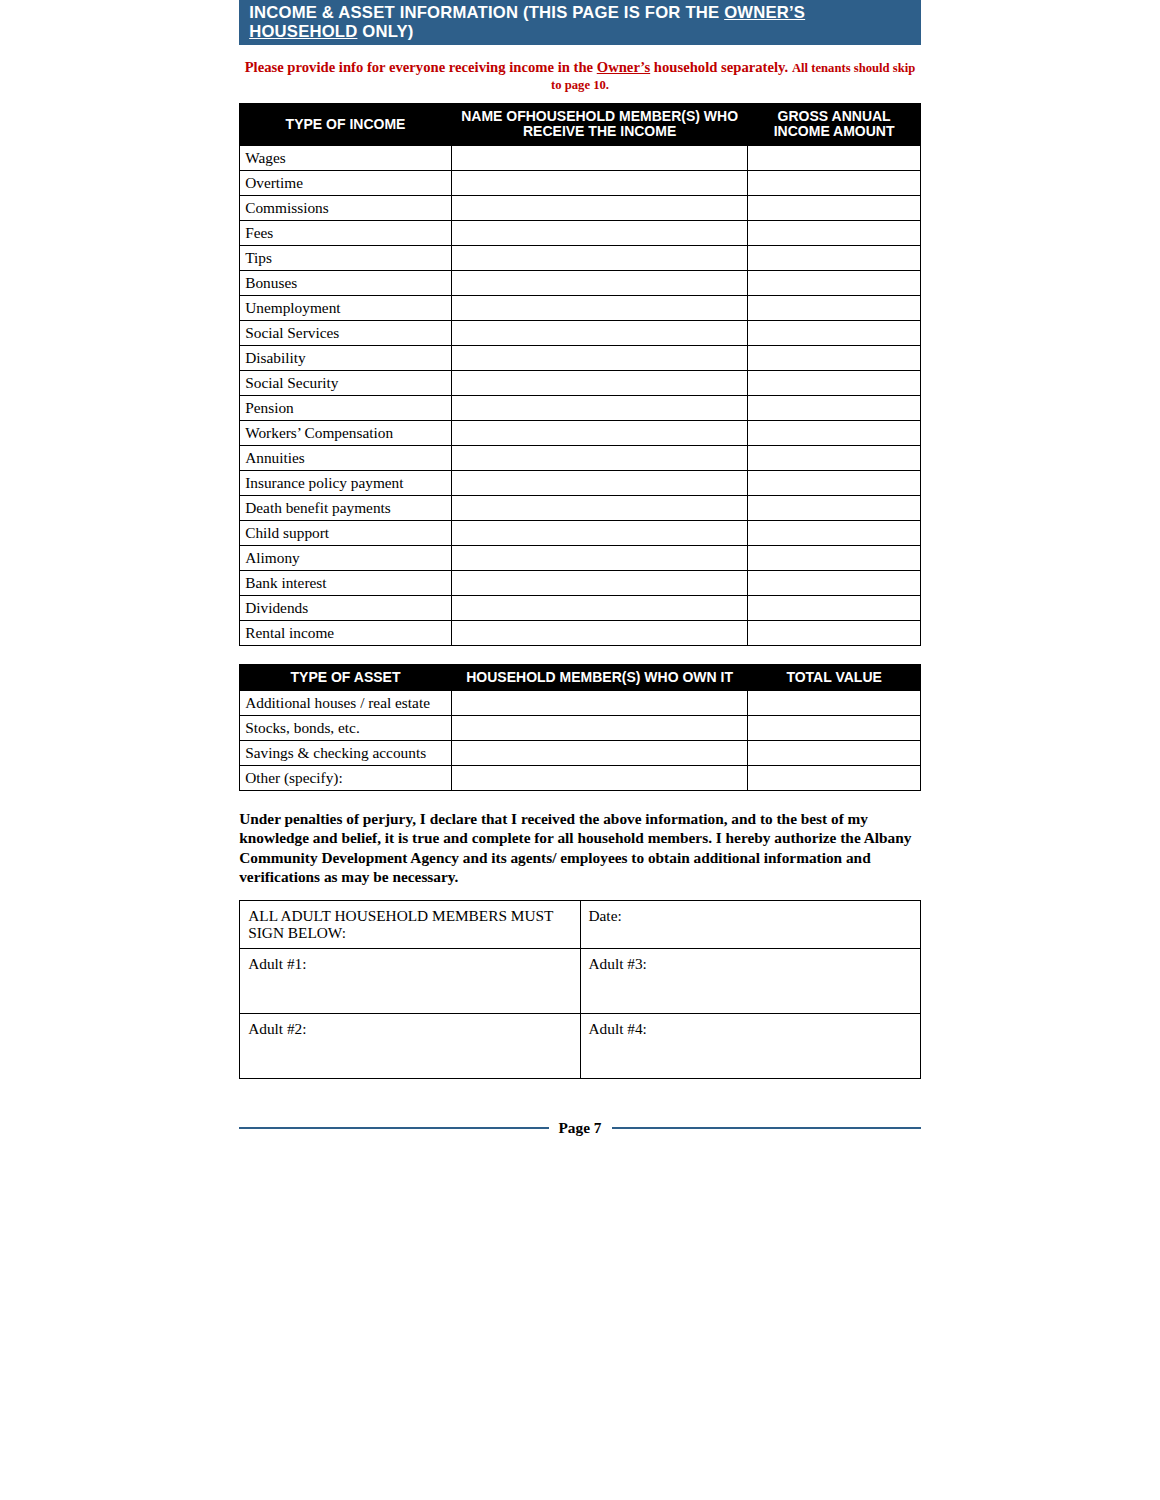INCOME & ASSET INFORMATION (THIS PAGE IS FOR THE OWNER’S HOUSEHOLD ONLY)
Please provide info for everyone receiving income in the Owner’s household separately. All tenants should skip to page 10.
| TYPE OF INCOME | NAME OFHOUSEHOLD MEMBER(S) WHO RECEIVE THE INCOME | GROSS ANNUAL INCOME AMOUNT |
| --- | --- | --- |
| Wages | | |
| Overtime | | |
| Commissions | | |
| Fees | | |
| Tips | | |
| Bonuses | | |
| Unemployment | | |
| Social Services | | |
| Disability | | |
| Social Security | | |
| Pension | | |
| Workers’ Compensation | | |
| Annuities | | |
| Insurance policy payment | | |
| Death benefit payments | | |
| Child support | | |
| Alimony | | |
| Bank interest | | |
| Dividends | | |
| Rental income | | |
| TYPE OF ASSET | HOUSEHOLD MEMBER(S) WHO OWN IT | TOTAL VALUE |
| --- | --- | --- |
| Additional houses / real estate | | |
| Stocks, bonds, etc. | | |
| Savings & checking accounts | | |
| Other (specify): | | |
Under penalties of perjury, I declare that I received the above information, and to the best of my knowledge and belief, it is true and complete for all household members. I hereby authorize the Albany Community Development Agency and its agents/ employees to obtain additional information and verifications as may be necessary.
| ALL ADULT HOUSEHOLD MEMBERS MUST SIGN BELOW: | Date: |
| Adult #1: | Adult #3: |
| Adult #2: | Adult #4: |
Page 7